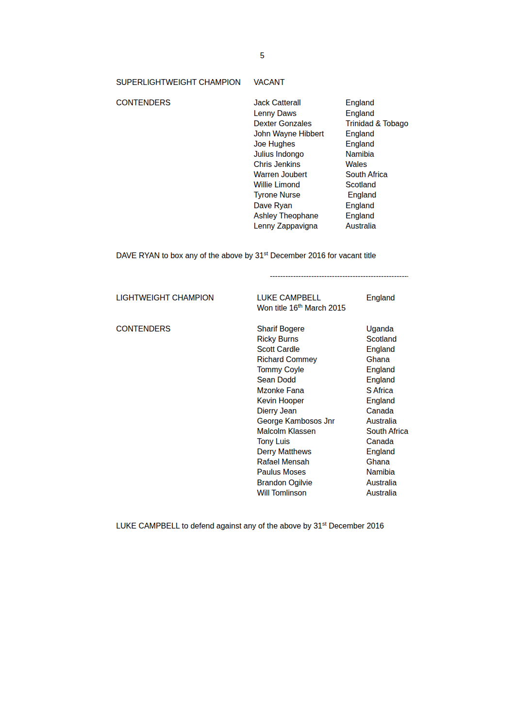5
| SUPERLIGHTWEIGHT CHAMPION | VACANT | |
| CONTENDERS | Jack Catterall | England |
| | Lenny Daws | England |
| | Dexter Gonzales | Trinidad & Tobago |
| | John Wayne Hibbert | England |
| | Joe Hughes | England |
| | Julius Indongo | Namibia |
| | Chris Jenkins | Wales |
| | Warren Joubert | South Africa |
| | Willie Limond | Scotland |
| | Tyrone Nurse | England |
| | Dave Ryan | England |
| | Ashley Theophane | England |
| | Lenny Zappavigna | Australia |
DAVE RYAN to box any of the above by 31st December 2016 for vacant title
-------------------------------------------------------------------
| LIGHTWEIGHT CHAMPION | LUKE CAMPBELL | England |
| | Won title 16 th March 2015 |
| CONTENDERS | Sharif Bogere | Uganda |
| | Ricky Burns | Scotland |
| | Scott Cardle | England |
| | Richard Commey | Ghana |
| | Tommy Coyle | England |
| | Sean Dodd | England |
| | Mzonke Fana | S Africa |
| | Kevin Hooper | England |
| | Dierry Jean | Canada |
| | George Kambosos Jnr | Australia |
| | Malcolm Klassen | South Africa |
| | Tony Luis | Canada |
| | Derry Matthews | England |
| | Rafael Mensah | Ghana |
| | Paulus Moses | Namibia |
| | Brandon Ogilvie | Australia |
| | Will Tomlinson | Australia |
LUKE CAMPBELL to defend against any of the above by 31st December 2016